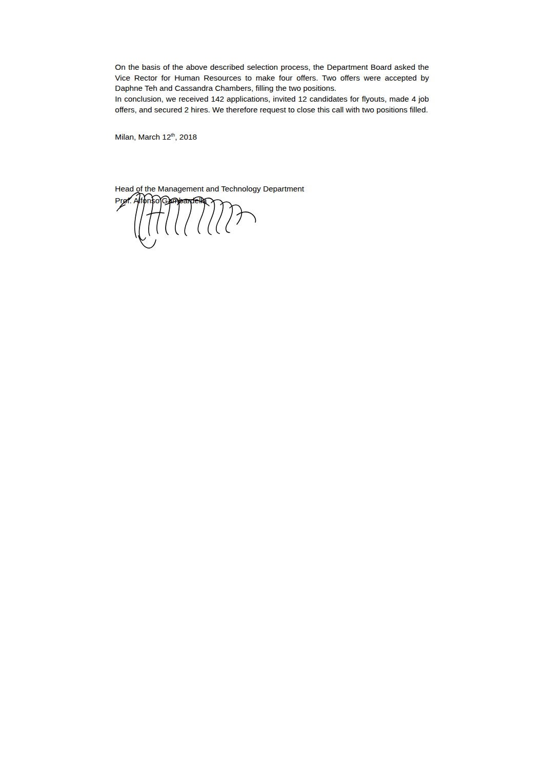On the basis of the above described selection process, the Department Board asked the Vice Rector for Human Resources to make four offers. Two offers were accepted by Daphne Teh and Cassandra Chambers, filling the two positions.
In conclusion, we received 142 applications, invited 12 candidates for flyouts, made 4 job offers, and secured 2 hires. We therefore request to close this call with two positions filled.
Milan, March 12th, 2018
Head of the Management and Technology Department
Prof. Alfonso Gambardella